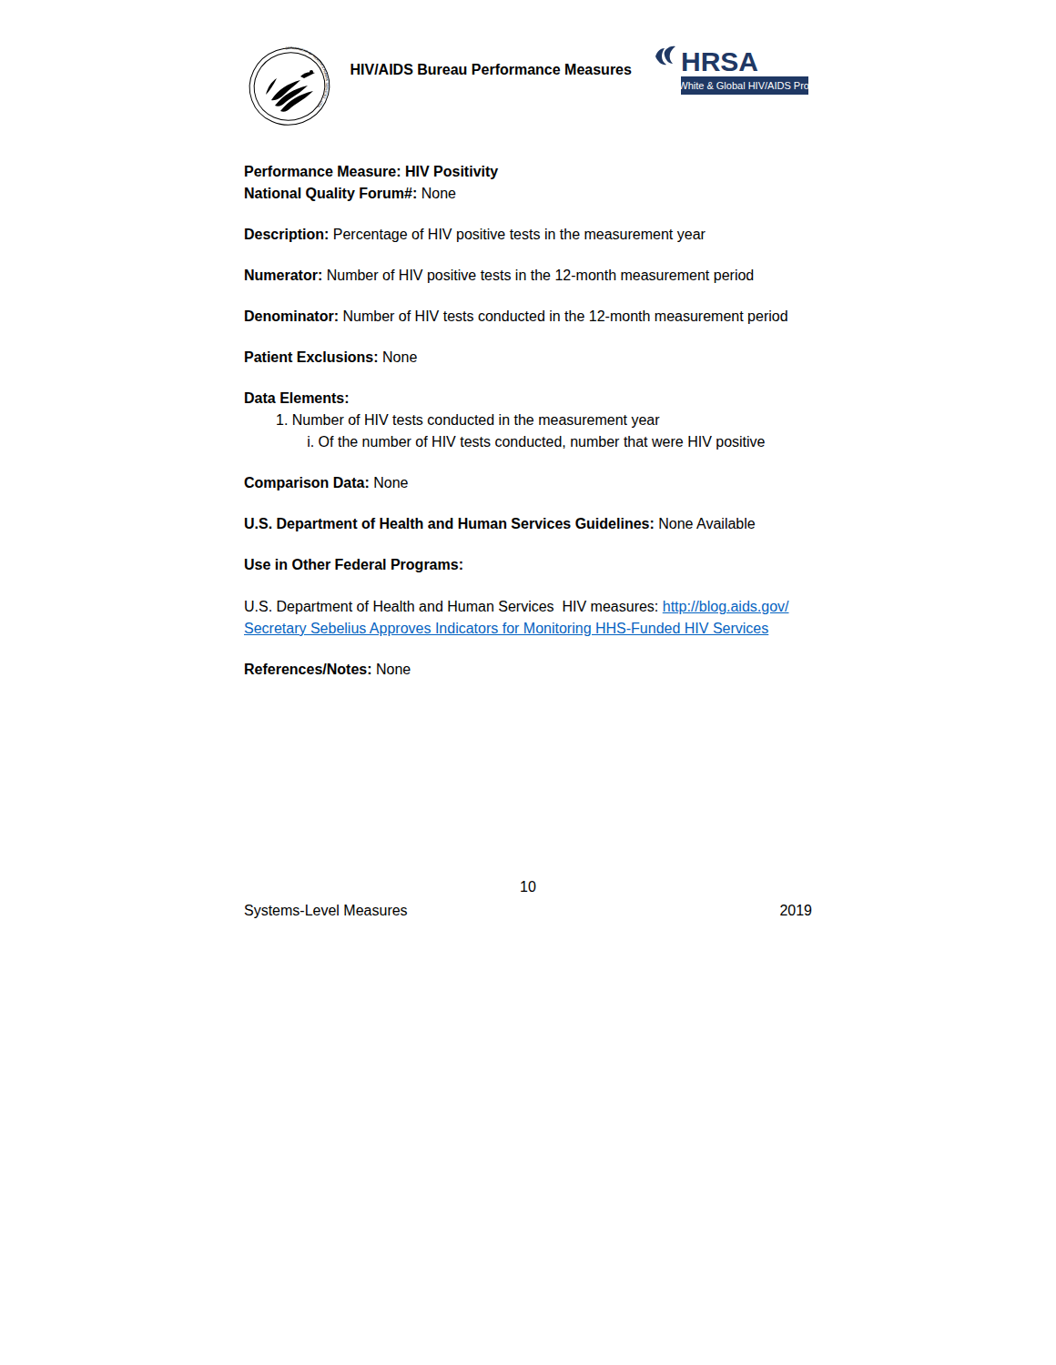DEPARTMENT OF HEALTH & HUMAN SERVICES · USA
HIV/AIDS Bureau Performance Measures
HRSA Ryan White & Global HIV/AIDS Programs
Performance Measure: HIV Positivity
National Quality Forum#: None
Description: Percentage of HIV positive tests in the measurement year
Numerator: Number of HIV positive tests in the 12-month measurement period
Denominator: Number of HIV tests conducted in the 12-month measurement period
Patient Exclusions: None
Data Elements:
Number of HIV tests conducted in the measurement year
Of the number of HIV tests conducted, number that were HIV positive
Comparison Data: None
U.S. Department of Health and Human Services Guidelines: None Available
Use in Other Federal Programs:
U.S. Department of Health and Human Services HIV measures: http://blog.aids.gov/ Secretary Sebelius Approves Indicators for Monitoring HHS-Funded HIV Services
References/Notes: None
10
Systems-Level Measures 2019